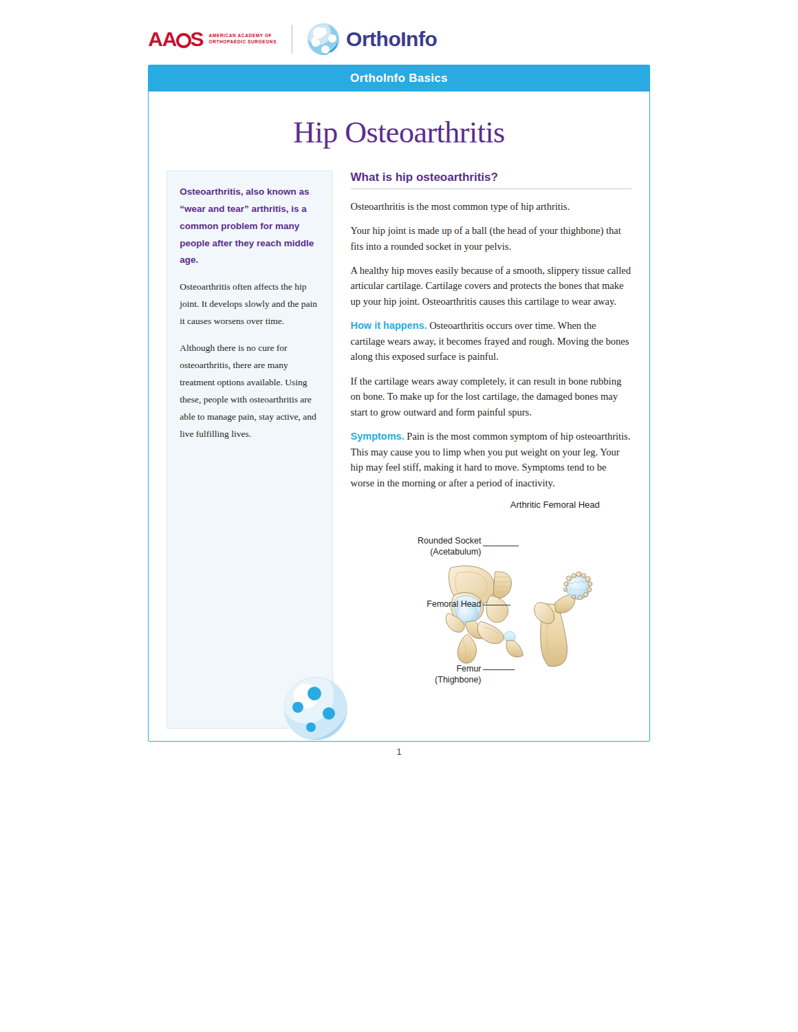AA S
American Academy of
Orthopaedic Surgeons
OrthoInfo
OrthoInfo Basics
Hip Osteoarthritis
Osteoarthritis, also known as “wear and tear” arthritis, is a common problem for many people after they reach middle age.
Osteoarthritis often affects the hip joint. It develops slowly and the pain it causes worsens over time.
Although there is no cure for osteoarthritis, there are many treatment options available. Using these, people with osteoarthritis are able to manage pain, stay active, and live fulfilling lives.
What is hip osteoarthritis?
Osteoarthritis is the most common type of hip arthritis.
Your hip joint is made up of a ball (the head of your thighbone) that fits into a rounded socket in your pelvis.
A healthy hip moves easily because of a smooth, slippery tissue called articular cartilage. Cartilage covers and protects the bones that make up your hip joint. Osteoarthritis causes this cartilage to wear away.
How it happens. Osteoarthritis occurs over time. When the cartilage wears away, it becomes frayed and rough. Moving the bones along this exposed surface is painful.
If the cartilage wears away completely, it can result in bone rubbing on bone. To make up for the lost cartilage, the damaged bones may start to grow outward and form painful spurs.
Symptoms. Pain is the most common symptom of hip osteoarthritis. This may cause you to limp when you put weight on your leg. Your hip may feel stiff, making it hard to move. Symptoms tend to be worse in the morning or after a period of inactivity.
Arthritic Femoral Head
Rounded Socket
(Acetabulum)
Femoral Head
Femur
(Thighbone)
1